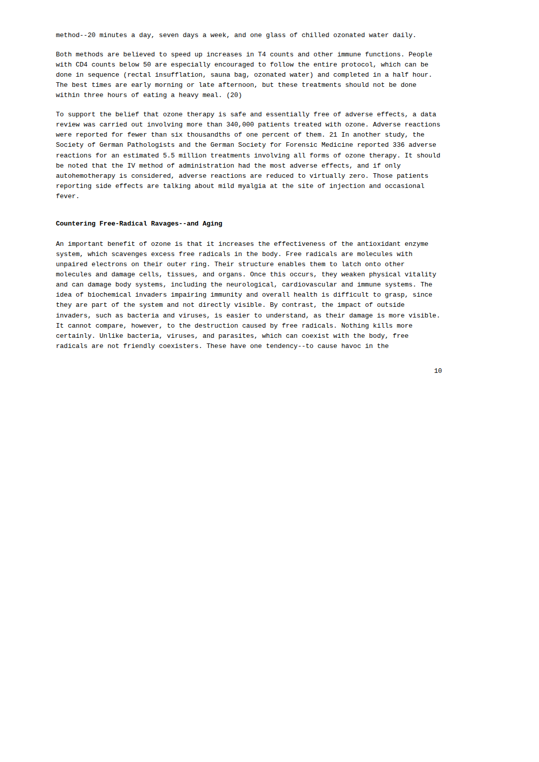method--20 minutes a day, seven days a week, and one glass of chilled ozonated water daily.
Both methods are believed to speed up increases in T4 counts and other immune functions. People with CD4 counts below 50 are especially encouraged to follow the entire protocol, which can be done in sequence (rectal insufflation, sauna bag, ozonated water) and completed in a half hour. The best times are early morning or late afternoon, but these treatments should not be done within three hours of eating a heavy meal. (20)
To support the belief that ozone therapy is safe and essentially free of adverse effects, a data review was carried out involving more than 340,000 patients treated with ozone. Adverse reactions were reported for fewer than six thousandths of one percent of them. 21 In another study, the Society of German Pathologists and the German Society for Forensic Medicine reported 336 adverse reactions for an estimated 5.5 million treatments involving all forms of ozone therapy. It should be noted that the IV method of administration had the most adverse effects, and if only autohemotherapy is considered, adverse reactions are reduced to virtually zero. Those patients reporting side effects are talking about mild myalgia at the site of injection and occasional fever.
Countering Free-Radical Ravages--and Aging
An important benefit of ozone is that it increases the effectiveness of the antioxidant enzyme system, which scavenges excess free radicals in the body. Free radicals are molecules with unpaired electrons on their outer ring. Their structure enables them to latch onto other molecules and damage cells, tissues, and organs. Once this occurs, they weaken physical vitality and can damage body systems, including the neurological, cardiovascular and immune systems. The idea of biochemical invaders impairing immunity and overall health is difficult to grasp, since they are part of the system and not directly visible. By contrast, the impact of outside invaders, such as bacteria and viruses, is easier to understand, as their damage is more visible. It cannot compare, however, to the destruction caused by free radicals. Nothing kills more certainly. Unlike bacteria, viruses, and parasites, which can coexist with the body, free radicals are not friendly coexisters. These have one tendency--to cause havoc in the
10